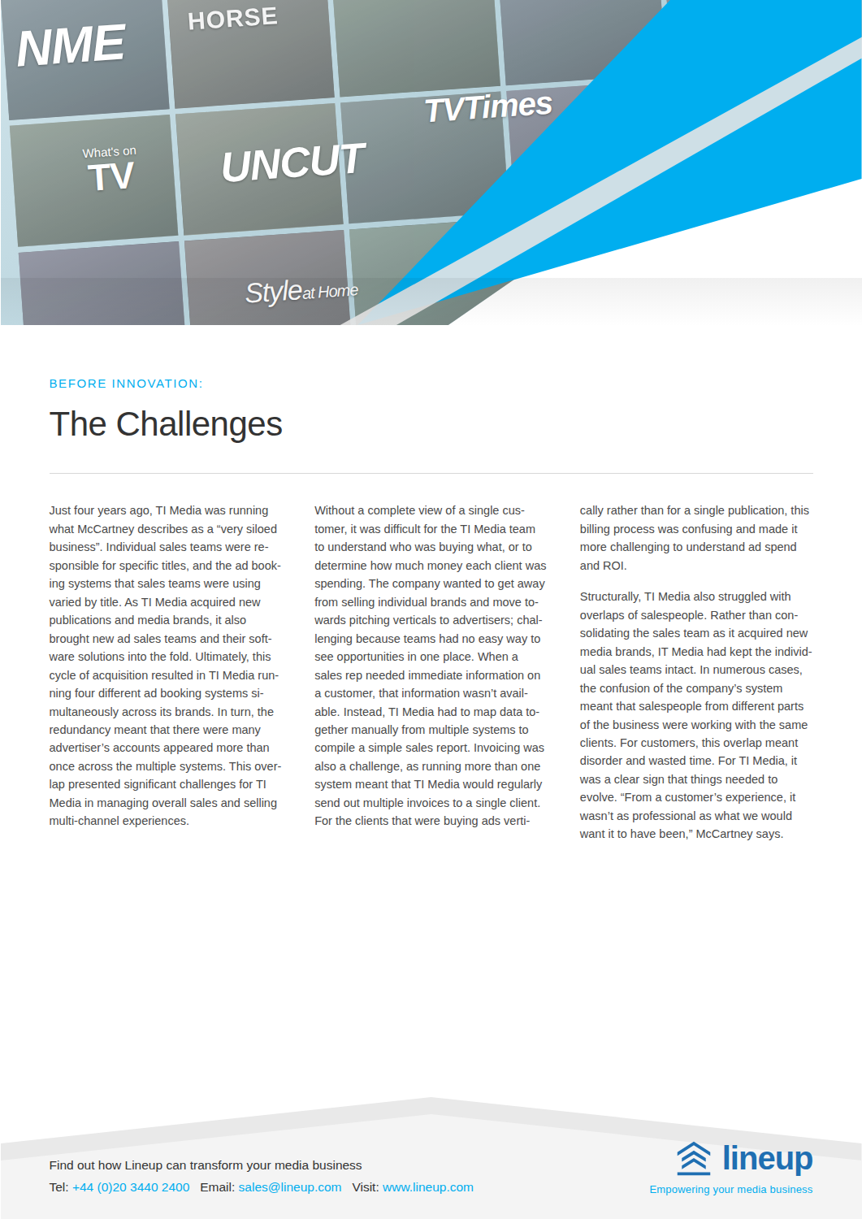NME
HORSE
UNCUT
TVTimes
What's on TV
Styleat Home
Before Innovation:
The Challenges
Just four years ago, TI Media was running what McCartney describes as a “very siloed business”. Individual sales teams were responsible for specific titles, and the ad booking systems that sales teams were using varied by title. As TI Media acquired new publications and media brands, it also brought new ad sales teams and their software solutions into the fold. Ultimately, this cycle of acquisition resulted in TI Media running four different ad booking systems simultaneously across its brands. In turn, the redundancy meant that there were many advertiser’s accounts appeared more than once across the multiple systems. This overlap presented significant challenges for TI Media in managing overall sales and selling multi-channel experiences.
Without a complete view of a single customer, it was difficult for the TI Media team to understand who was buying what, or to determine how much money each client was spending. The company wanted to get away from selling individual brands and move towards pitching verticals to advertisers; challenging because teams had no easy way to see opportunities in one place. When a sales rep needed immediate information on a customer, that information wasn’t available. Instead, TI Media had to map data together manually from multiple systems to compile a simple sales report. Invoicing was also a challenge, as running more than one system meant that TI Media would regularly send out multiple invoices to a single client. For the clients that were buying ads vertically rather than for a single publication, this billing process was confusing and made it more challenging to understand ad spend and ROI.
Structurally, TI Media also struggled with overlaps of salespeople. Rather than consolidating the sales team as it acquired new media brands, IT Media had kept the individual sales teams intact. In numerous cases, the confusion of the company’s system meant that salespeople from different parts of the business were working with the same clients. For customers, this overlap meant disorder and wasted time. For TI Media, it was a clear sign that things needed to evolve. “From a customer’s experience, it wasn’t as professional as what we would want it to have been,” McCartney says.
Find out how Lineup can transform your media business Tel: +44 (0)20 3440 2400 Email: sales@lineup.com Visit: www.lineup.com
lineup
Empowering your media business